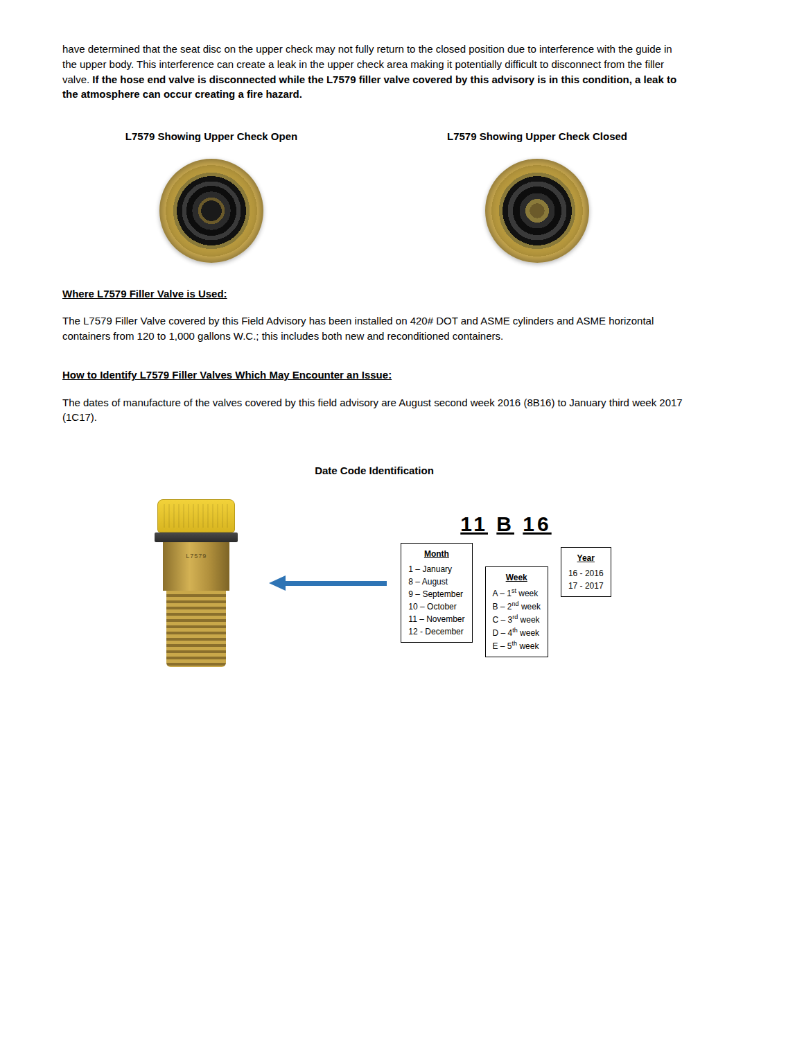have determined that the seat disc on the upper check may not fully return to the closed position due to interference with the guide in the upper body. This interference can create a leak in the upper check area making it potentially difficult to disconnect from the filler valve. If the hose end valve is disconnected while the L7579 filler valve covered by this advisory is in this condition, a leak to the atmosphere can occur creating a fire hazard.
L7579 Showing Upper Check Open
L7579 Showing Upper Check Closed
Where L7579 Filler Valve is Used:
The L7579 Filler Valve covered by this Field Advisory has been installed on 420# DOT and ASME cylinders and ASME horizontal containers from 120 to 1,000 gallons W.C.; this includes both new and reconditioned containers.
How to Identify L7579 Filler Valves Which May Encounter an Issue:
The dates of manufacture of the valves covered by this field advisory are August second week 2016 (8B16) to January third week 2017 (1C17).
Date Code Identification
L7579
11 B 16
Month
1 – January
8 – August
9 – September
10 – October
11 – November
12 - December
Week
A – 1st week
B – 2nd week
C – 3rd week
D – 4th week
E – 5th week
Year
16 - 2016
17 - 2017